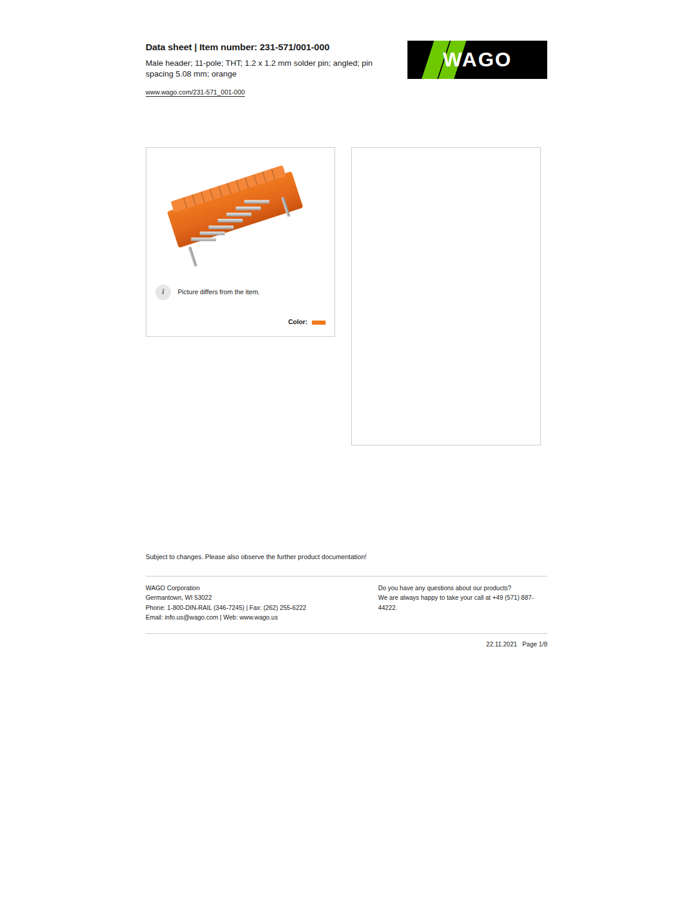Data sheet | Item number: 231-571/001-000
Male header; 11-pole; THT; 1.2 x 1.2 mm solder pin; angled; pin spacing 5.08 mm; orange
www.wago.com/231-571_001-000
WAGO
i Picture differs from the item.
Color:
Subject to changes. Please also observe the further product documentation!
WAGO Corporation
Germantown, WI 53022
Phone: 1-800-DIN-RAIL (346-7245) | Fax: (262) 255-6222
Email: info.us@wago.com | Web: www.wago.us
Do you have any questions about our products?
We are always happy to take your call at +49 (571) 887-44222.
22.11.2021 Page 1/8